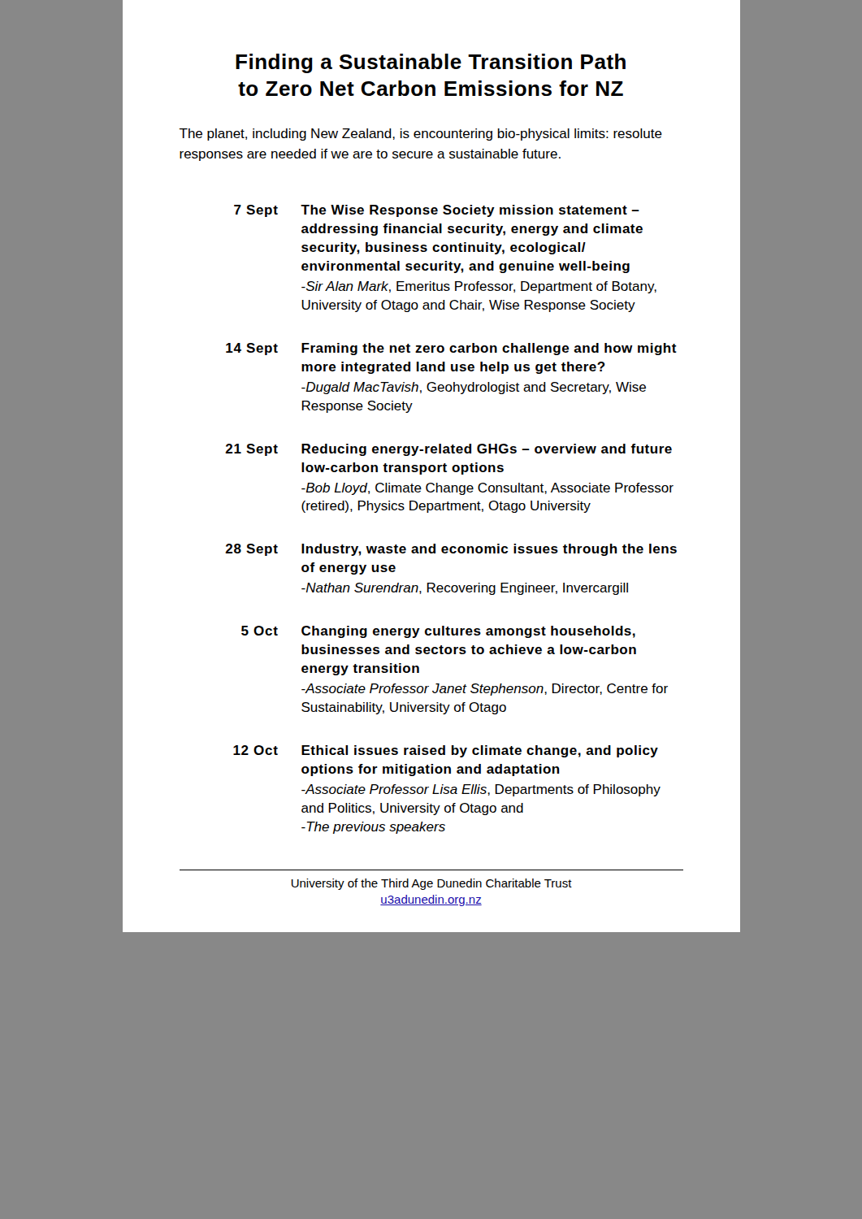Finding a Sustainable Transition Path
to Zero Net Carbon Emissions for NZ
The planet, including New Zealand, is encountering bio-physical limits: resolute responses are needed if we are to secure a sustainable future.
7 Sept
The Wise Response Society mission statement – addressing financial security, energy and climate security, business continuity, ecological/ environmental security, and genuine well-being
-Sir Alan Mark, Emeritus Professor, Department of Botany, University of Otago and Chair, Wise Response Society
14 Sept
Framing the net zero carbon challenge and how might more integrated land use help us get there?
-Dugald MacTavish, Geohydrologist and Secretary, Wise Response Society
21 Sept
Reducing energy-related GHGs – overview and future low-carbon transport options
-Bob Lloyd, Climate Change Consultant, Associate Professor (retired), Physics Department, Otago University
28 Sept
Industry, waste and economic issues through the lens of energy use
-Nathan Surendran, Recovering Engineer, Invercargill
5 Oct
Changing energy cultures amongst households, businesses and sectors to achieve a low-carbon energy transition
-Associate Professor Janet Stephenson, Director, Centre for Sustainability, University of Otago
12 Oct
Ethical issues raised by climate change, and policy options for mitigation and adaptation
-Associate Professor Lisa Ellis, Departments of Philosophy and Politics, University of Otago and
-The previous speakers
University of the Third Age Dunedin Charitable Trust
u3adunedin.org.nz